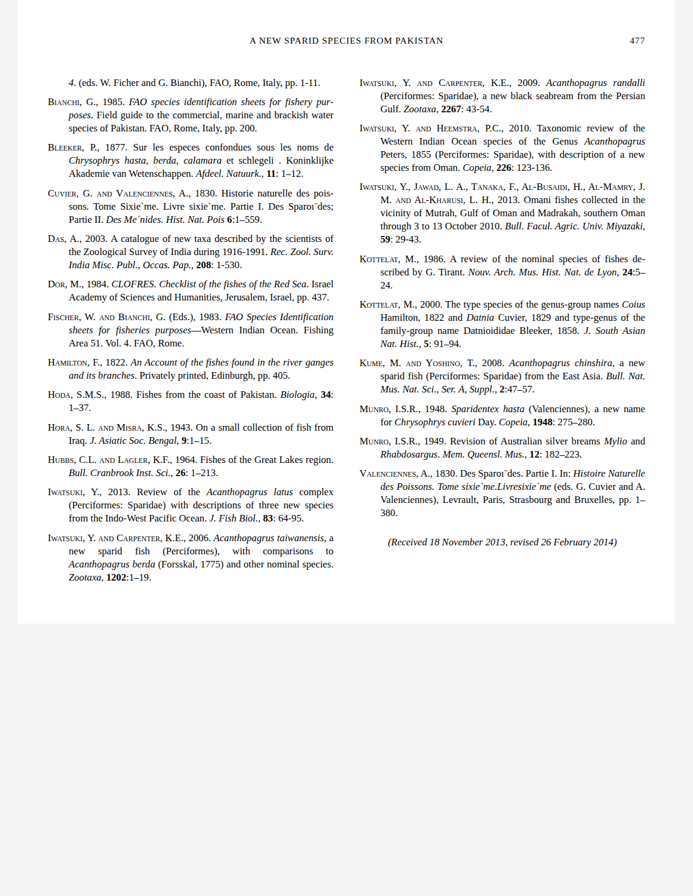A new sparid species from Pakistan 477
4. (eds. W. Ficher and G. Bianchi), FAO, Rome, Italy, pp. 1-11.
Bianchi, G., 1985. FAO species identification sheets for fishery purposes. Field guide to the commercial, marine and brackish water species of Pakistan. FAO, Rome, Italy, pp. 200.
Bleeker, P., 1877. Sur les especes confondues sous les noms de Chrysophrys hasta, berda, calamara et schlegeli . Koninklijke Akademie van Wetenschappen. Afdeel. Natuurk., 11: 1–12.
Cuvier, G. and Valenciennes, A., 1830. Historie naturelle des poissons. Tome Sixie`me. Livre sixie`me. Partie I. Des Sparoı¨des; Partie II. Des Me´nides. Hist. Nat. Pois 6:1–559.
Das, A., 2003. A catalogue of new taxa described by the scientists of the Zoological Survey of India during 1916-1991. Rec. Zool. Surv. India Misc. Publ., Occas. Pap., 208: 1-530.
Dor, M., 1984. CLOFRES. Checklist of the fishes of the Red Sea. Israel Academy of Sciences and Humanities, Jerusalem, Israel, pp. 437.
Fischer, W. and Bianchi, G. (Eds.), 1983. FAO Species Identification sheets for fisheries purposes—Western Indian Ocean. Fishing Area 51. Vol. 4. FAO, Rome.
Hamilton, F., 1822. An Account of the fishes found in the river ganges and its branches. Privately printed, Edinburgh, pp. 405.
Hoda, S.M.S., 1988. Fishes from the coast of Pakistan. Biologia, 34: 1–37.
Hora, S. L. and Misra, K.S., 1943. On a small collection of fish from Iraq. J. Asiatic Soc. Bengal, 9:1–15.
Hubbs, C.L. and Lagler, K.F., 1964. Fishes of the Great Lakes region. Bull. Cranbrook Inst. Sci., 26: 1–213.
Iwatsuki, Y., 2013. Review of the Acanthopagrus latus complex (Perciformes: Sparidae) with descriptions of three new species from the Indo-West Pacific Ocean. J. Fish Biol., 83: 64-95.
Iwatsuki, Y. and Carpenter, K.E., 2006. Acanthopagrus taiwanensis, a new sparid fish (Perciformes), with comparisons to Acanthopagrus berda (Forsskal, 1775) and other nominal species. Zootaxa, 1202:1–19.
Iwatsuki, Y. and Carpenter, K.E., 2009. Acanthopagrus randalli (Perciformes: Sparidae), a new black seabream from the Persian Gulf. Zootaxa, 2267: 43-54.
Iwatsuki, Y. and Heemstra, P.C., 2010. Taxonomic review of the Western Indian Ocean species of the Genus Acanthopagrus Peters, 1855 (Perciformes: Sparidae), with description of a new species from Oman. Copeia, 226: 123-136.
Iwatsuki, Y., Jawad, L. A., Tanaka, F., Al-Busaidi, H., Al-Mamry, J. M. and Al-Kharusi, L. H., 2013. Omani fishes collected in the vicinity of Mutrah, Gulf of Oman and Madrakah, southern Oman through 3 to 13 October 2010. Bull. Facul. Agric. Univ. Miyazaki, 59: 29-43.
Kottelat, M., 1986. A review of the nominal species of fishes described by G. Tirant. Nouv. Arch. Mus. Hist. Nat. de Lyon, 24:5–24.
Kottelat, M., 2000. The type species of the genus-group names Coius Hamilton, 1822 and Datnia Cuvier, 1829 and type-genus of the family-group name Datnioididae Bleeker, 1858. J. South Asian Nat. Hist., 5: 91–94.
Kume, M. and Yoshino, T., 2008. Acanthopagrus chinshira, a new sparid fish (Perciformes: Sparidae) from the East Asia. Bull. Nat. Mus. Nat. Sci., Ser. A, Suppl., 2:47–57.
Munro, I.S.R., 1948. Sparidentex hasta (Valenciennes), a new name for Chrysophrys cuvieri Day. Copeia, 1948: 275–280.
Munro, I.S.R., 1949. Revision of Australian silver breams Mylio and Rhabdosargus. Mem. Queensl. Mus., 12: 182–223.
Valenciennes, A., 1830. Des Sparoı¨des. Partie I. In: Histoire Naturelle des Poissons. Tome sixie`me.Livresixie`me (eds. G. Cuvier and A. Valenciennes), Levrault, Paris, Strasbourg and Bruxelles, pp. 1–380.
(Received 18 November 2013, revised 26 February 2014)